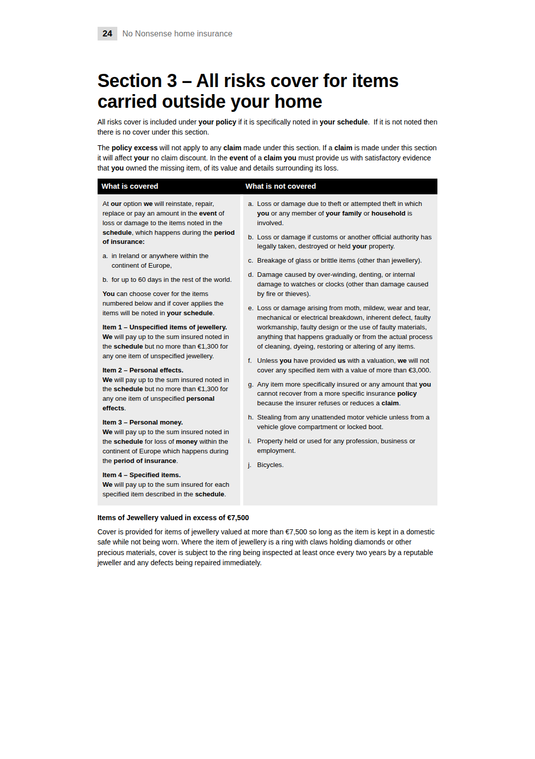24
No Nonsense home insurance
Section 3 – All risks cover for items carried outside your home
All risks cover is included under your policy if it is specifically noted in your schedule. If it is not noted then there is no cover under this section.
The policy excess will not apply to any claim made under this section. If a claim is made under this section it will affect your no claim discount. In the event of a claim you must provide us with satisfactory evidence that you owned the missing item, of its value and details surrounding its loss.
| What is covered | What is not covered |
| --- | --- |
| At our option we will reinstate, repair, replace or pay an amount in the event of loss or damage to the items noted in the schedule , which happens during the period of insurance: in Ireland or anywhere within the continent of Europe, for up to 60 days in the rest of the world. You can choose cover for the items numbered below and if cover applies the items will be noted in your schedule . Item 1 – Unspecified items of jewellery. We will pay up to the sum insured noted in the schedule but no more than €1,300 for any one item of unspecified jewellery. Item 2 – Personal effects. We will pay up to the sum insured noted in the schedule but no more than €1,300 for any one item of unspecified personal effects . Item 3 – Personal money. We will pay up to the sum insured noted in the schedule for loss of money within the continent of Europe which happens during the period of insurance . Item 4 – Specified items. We will pay up to the sum insured for each specified item described in the schedule . | Loss or damage due to theft or attempted theft in which you or any member of your family or household is involved. Loss or damage if customs or another official authority has legally taken, destroyed or held your property. Breakage of glass or brittle items (other than jewellery). Damage caused by over-winding, denting, or internal damage to watches or clocks (other than damage caused by fire or thieves). Loss or damage arising from moth, mildew, wear and tear, mechanical or electrical breakdown, inherent defect, faulty workmanship, faulty design or the use of faulty materials, anything that happens gradually or from the actual process of cleaning, dyeing, restoring or altering of any items. Unless you have provided us with a valuation, we will not cover any specified item with a value of more than €3,000. Any item more specifically insured or any amount that you cannot recover from a more specific insurance policy because the insurer refuses or reduces a claim . Stealing from any unattended motor vehicle unless from a vehicle glove compartment or locked boot. Property held or used for any profession, business or employment. Bicycles. |
Items of Jewellery valued in excess of €7,500
Cover is provided for items of jewellery valued at more than €7,500 so long as the item is kept in a domestic safe while not being worn. Where the item of jewellery is a ring with claws holding diamonds or other precious materials, cover is subject to the ring being inspected at least once every two years by a reputable jeweller and any defects being repaired immediately.